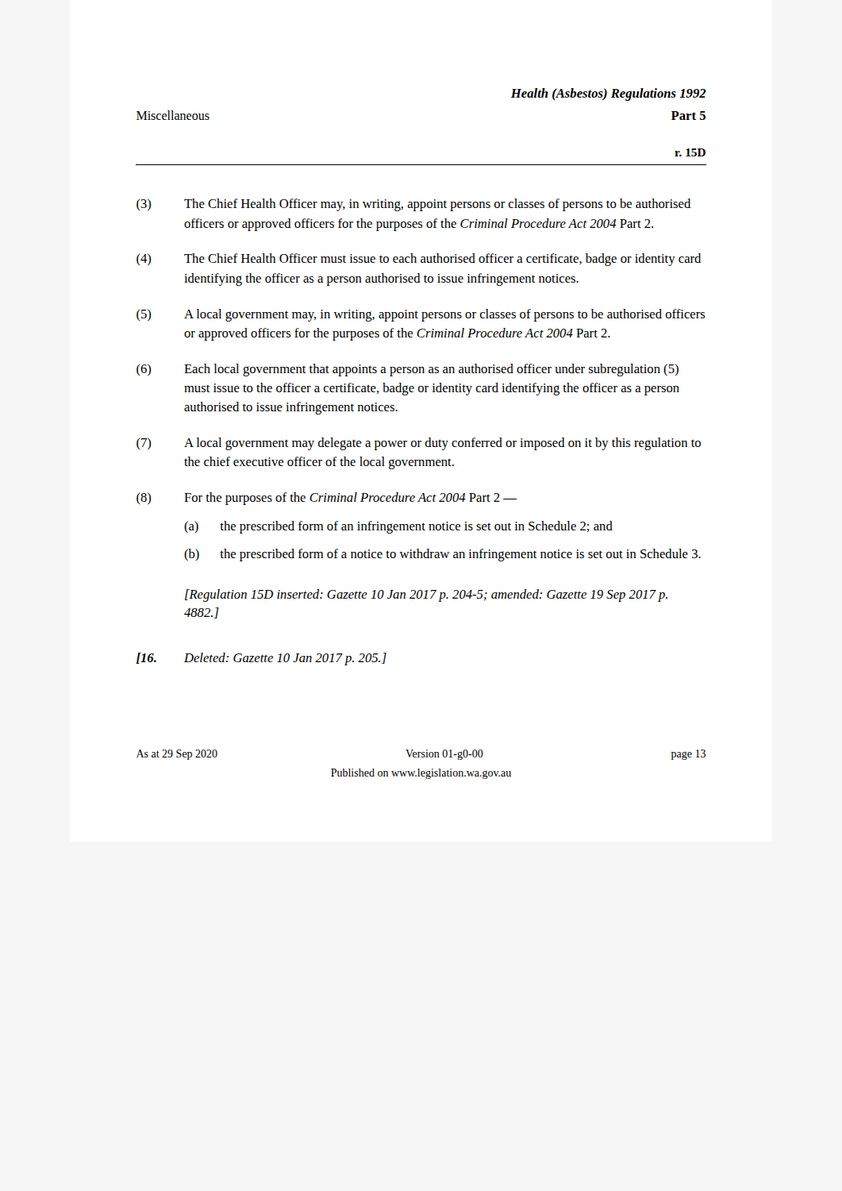Health (Asbestos) Regulations 1992
Miscellaneous Part 5
r. 15D
(3) The Chief Health Officer may, in writing, appoint persons or classes of persons to be authorised officers or approved officers for the purposes of the Criminal Procedure Act 2004 Part 2.
(4) The Chief Health Officer must issue to each authorised officer a certificate, badge or identity card identifying the officer as a person authorised to issue infringement notices.
(5) A local government may, in writing, appoint persons or classes of persons to be authorised officers or approved officers for the purposes of the Criminal Procedure Act 2004 Part 2.
(6) Each local government that appoints a person as an authorised officer under subregulation (5) must issue to the officer a certificate, badge or identity card identifying the officer as a person authorised to issue infringement notices.
(7) A local government may delegate a power or duty conferred or imposed on it by this regulation to the chief executive officer of the local government.
(8) For the purposes of the Criminal Procedure Act 2004 Part 2 —
(a) the prescribed form of an infringement notice is set out in Schedule 2; and
(b) the prescribed form of a notice to withdraw an infringement notice is set out in Schedule 3.
[Regulation 15D inserted: Gazette 10 Jan 2017 p. 204-5; amended: Gazette 19 Sep 2017 p. 4882.]
[16. Deleted: Gazette 10 Jan 2017 p. 205.]
As at 29 Sep 2020 Version 01-g0-00 page 13
Published on www.legislation.wa.gov.au